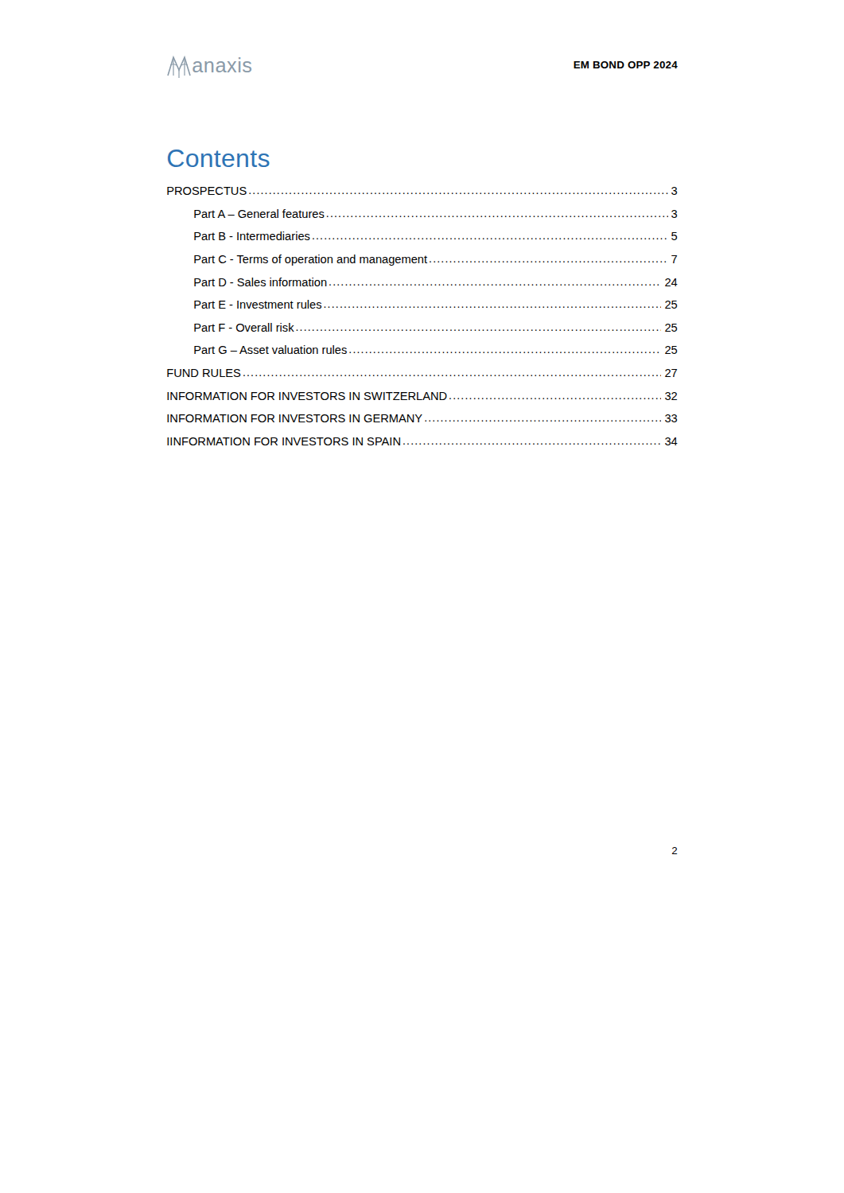anaxis
EM BOND OPP 2024
Contents
PROSPECTUS ........................................................................................................... 3
Part A – General features ..................................................................................................... 3
Part B - Intermediaries ......................................................................................................... 5
Part C - Terms of operation and management .................................................................. 7
Part D - Sales information ................................................................................................... 24
Part E - Investment rules .................................................................................................... 25
Part F - Overall risk ............................................................................................................ 25
Part G – Asset valuation rules ........................................................................................... 25
FUND RULES ......................................................................................................................... 27
INFORMATION FOR INVESTORS IN SWITZERLAND ........................................................... 32
INFORMATION FOR INVESTORS IN GERMANY .................................................................... 33
IINFORMATION FOR INVESTORS IN SPAIN ......................................................................... 34
2